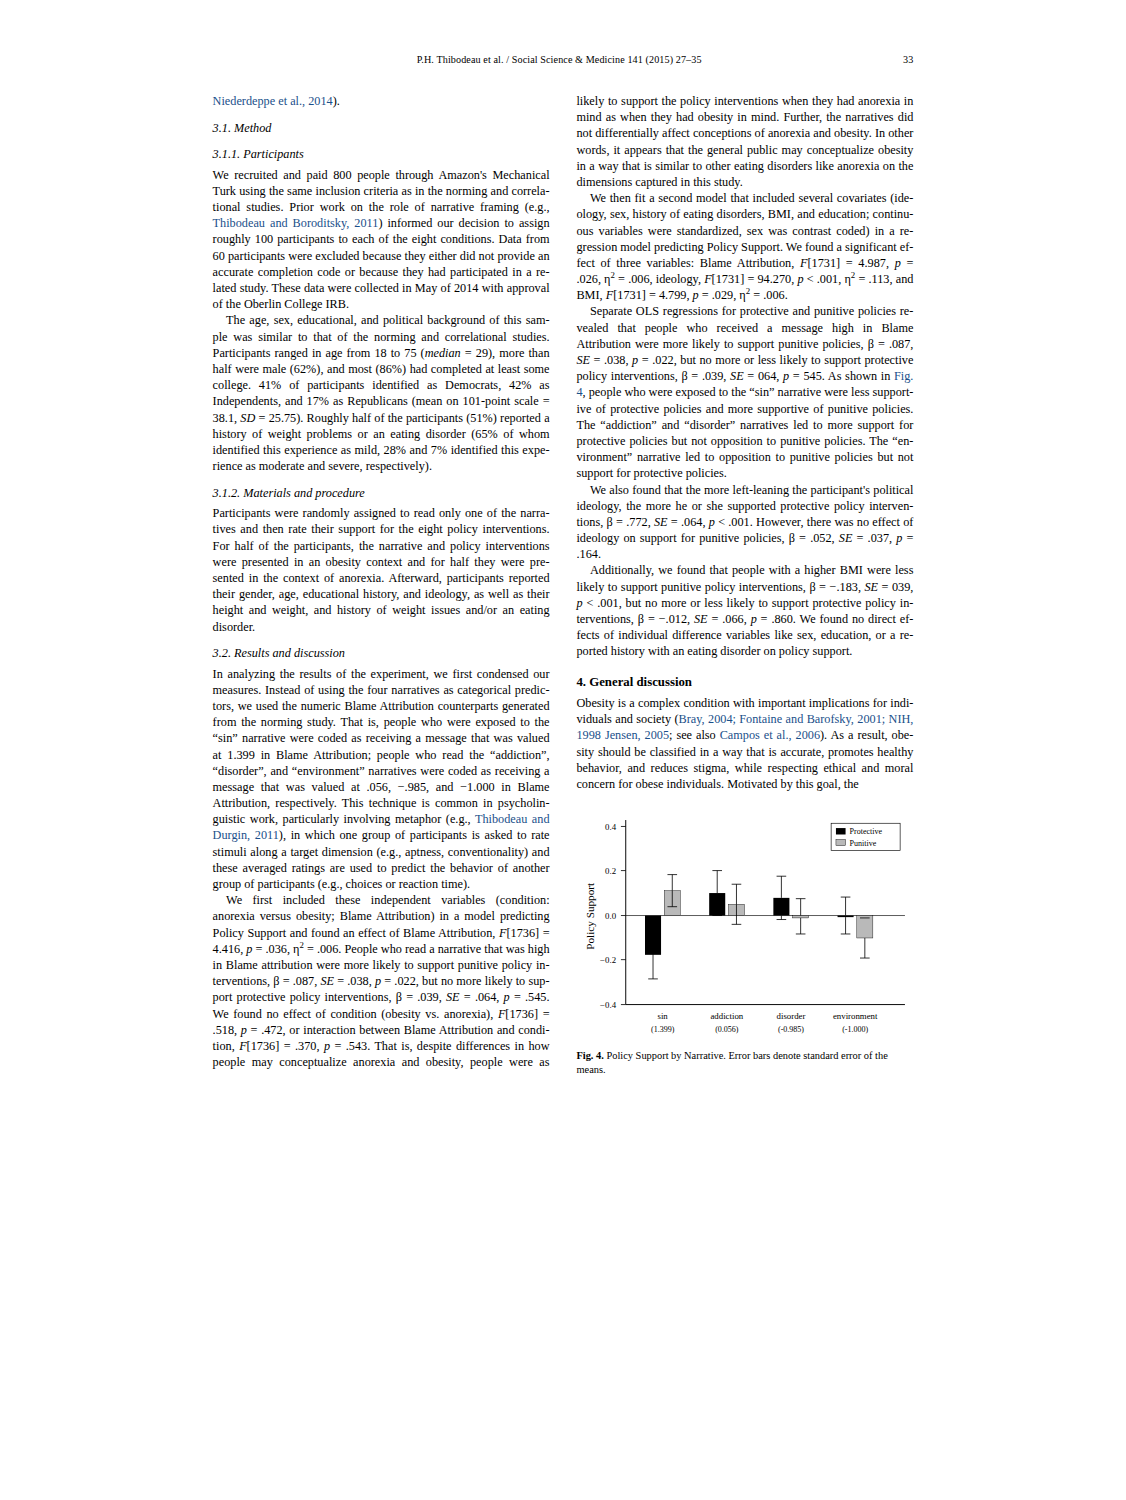33 P.H. Thibodeau et al. / Social Science & Medicine 141 (2015) 27–35
Niederdeppe et al., 2014).
3.1. Method
3.1.1. Participants
We recruited and paid 800 people through Amazon's Mechanical Turk using the same inclusion criteria as in the norming and correlational studies. Prior work on the role of narrative framing (e.g., Thibodeau and Boroditsky, 2011) informed our decision to assign roughly 100 participants to each of the eight conditions. Data from 60 participants were excluded because they either did not provide an accurate completion code or because they had participated in a related study. These data were collected in May of 2014 with approval of the Oberlin College IRB.
The age, sex, educational, and political background of this sample was similar to that of the norming and correlational studies. Participants ranged in age from 18 to 75 (median = 29), more than half were male (62%), and most (86%) had completed at least some college. 41% of participants identified as Democrats, 42% as Independents, and 17% as Republicans (mean on 101-point scale = 38.1, SD = 25.75). Roughly half of the participants (51%) reported a history of weight problems or an eating disorder (65% of whom identified this experience as mild, 28% and 7% identified this experience as moderate and severe, respectively).
3.1.2. Materials and procedure
Participants were randomly assigned to read only one of the narratives and then rate their support for the eight policy interventions. For half of the participants, the narrative and policy interventions were presented in an obesity context and for half they were presented in the context of anorexia. Afterward, participants reported their gender, age, educational history, and ideology, as well as their height and weight, and history of weight issues and/or an eating disorder.
3.2. Results and discussion
In analyzing the results of the experiment, we first condensed our measures. Instead of using the four narratives as categorical predictors, we used the numeric Blame Attribution counterparts generated from the norming study. That is, people who were exposed to the “sin” narrative were coded as receiving a message that was valued at 1.399 in Blame Attribution; people who read the “addiction”, “disorder”, and “environment” narratives were coded as receiving a message that was valued at .056, −.985, and −1.000 in Blame Attribution, respectively. This technique is common in psycholinguistic work, particularly involving metaphor (e.g., Thibodeau and Durgin, 2011), in which one group of participants is asked to rate stimuli along a target dimension (e.g., aptness, conventionality) and these averaged ratings are used to predict the behavior of another group of participants (e.g., choices or reaction time).
We first included these independent variables (condition: anorexia versus obesity; Blame Attribution) in a model predicting Policy Support and found an effect of Blame Attribution, F[1736] = 4.416, p = .036, η2 = .006. People who read a narrative that was high in Blame attribution were more likely to support punitive policy interventions, β = .087, SE = .038, p = .022, but no more likely to support protective policy interventions, β = .039, SE = .064, p = .545. We found no effect of condition (obesity vs. anorexia), F[1736] = .518, p = .472, or interaction between Blame Attribution and condition, F[1736] = .370, p = .543. That is, despite differences in how people may conceptualize anorexia and obesity, people were as likely to support the policy interventions when they had anorexia in mind as when they had obesity in mind. Further, the narratives did not differentially affect conceptions of anorexia and obesity. In other words, it appears that the general public may conceptualize obesity in a way that is similar to other eating disorders like anorexia on the dimensions captured in this study.
We then fit a second model that included several covariates (ideology, sex, history of eating disorders, BMI, and education; continuous variables were standardized, sex was contrast coded) in a regression model predicting Policy Support. We found a significant effect of three variables: Blame Attribution, F[1731] = 4.987, p = .026, η2 = .006, ideology, F[1731] = 94.270, p < .001, η2 = .113, and BMI, F[1731] = 4.799, p = .029, η2 = .006.
Separate OLS regressions for protective and punitive policies revealed that people who received a message high in Blame Attribution were more likely to support punitive policies, β = .087, SE = .038, p = .022, but no more or less likely to support protective policy interventions, β = .039, SE = 064, p = 545. As shown in Fig. 4, people who were exposed to the “sin” narrative were less supportive of protective policies and more supportive of punitive policies. The “addiction” and “disorder” narratives led to more support for protective policies but not opposition to punitive policies. The “environment” narrative led to opposition to punitive policies but not support for protective policies.
We also found that the more left-leaning the participant's political ideology, the more he or she supported protective policy interventions, β = .772, SE = .064, p < .001. However, there was no effect of ideology on support for punitive policies, β = .052, SE = .037, p = .164.
Additionally, we found that people with a higher BMI were less likely to support punitive policy interventions, β = −.183, SE = 039, p < .001, but no more or less likely to support protective policy interventions, β = −.012, SE = .066, p = .860. We found no direct effects of individual difference variables like sex, education, or a reported history with an eating disorder on policy support.
4. General discussion
Obesity is a complex condition with important implications for individuals and society (Bray, 2004; Fontaine and Barofsky, 2001; NIH, 1998 Jensen, 2005; see also Campos et al., 2006). As a result, obesity should be classified in a way that is accurate, promotes healthy behavior, and reduces stigma, while respecting ethical and moral concern for obese individuals. Motivated by this goal, the
0.4 0.2 0.0 −0.2 −0.4 Policy Support Protective Punitive sin (1.399) addiction (0.056) disorder (-0.985) environment (-1.000)
Fig. 4. Policy Support by Narrative. Error bars denote standard error of the means.